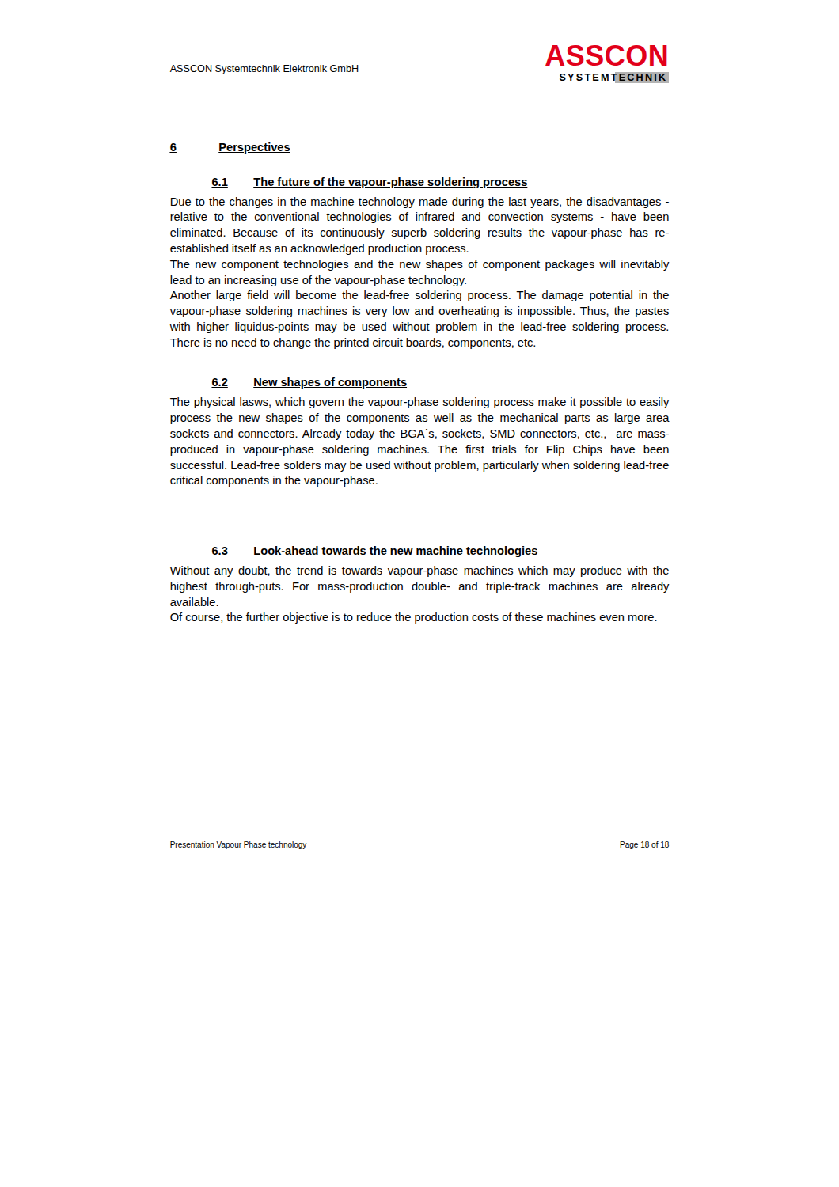ASSCON Systemtechnik Elektronik GmbH
ASSCON
SYSTEMTECHNIK
6 Perspectives
6.1 The future of the vapour-phase soldering process
Due to the changes in the machine technology made during the last years, the disadvantages - relative to the conventional technologies of infrared and convection systems - have been eliminated. Because of its continuously superb soldering results the vapour-phase has re-established itself as an acknowledged production process.
The new component technologies and the new shapes of component packages will inevitably lead to an increasing use of the vapour-phase technology.
Another large field will become the lead-free soldering process. The damage potential in the vapour-phase soldering machines is very low and overheating is impossible. Thus, the pastes with higher liquidus-points may be used without problem in the lead-free soldering process. There is no need to change the printed circuit boards, components, etc.
6.2 New shapes of components
The physical lasws, which govern the vapour-phase soldering process make it possible to easily process the new shapes of the components as well as the mechanical parts as large area sockets and connectors. Already today the BGA´s, sockets, SMD connectors, etc., are mass-produced in vapour-phase soldering machines. The first trials for Flip Chips have been successful. Lead-free solders may be used without problem, particularly when soldering lead-free critical components in the vapour-phase.
6.3 Look-ahead towards the new machine technologies
Without any doubt, the trend is towards vapour-phase machines which may produce with the highest through-puts. For mass-production double- and triple-track machines are already available.
Of course, the further objective is to reduce the production costs of these machines even more.
Presentation Vapour Phase technology
Page 18 of 18